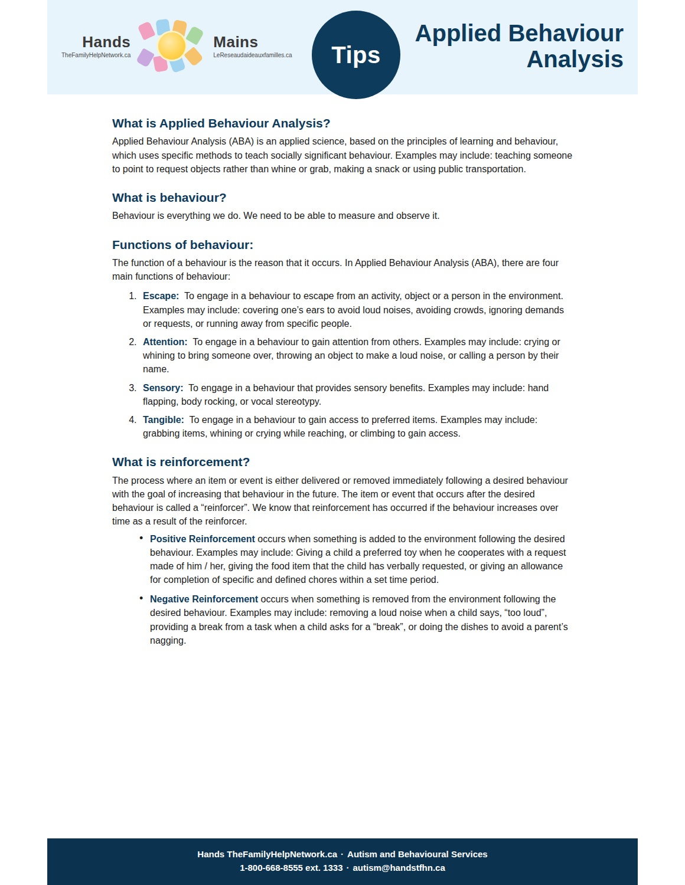Hands TheFamilyHelpNetwork.ca
Mains LeReseaudaideauxfamilles.ca
Tips
Applied Behaviour Analysis
What is Applied Behaviour Analysis?
Applied Behaviour Analysis (ABA) is an applied science, based on the principles of learning and behaviour, which uses specific methods to teach socially significant behaviour. Examples may include: teaching someone to point to request objects rather than whine or grab, making a snack or using public transportation.
What is behaviour?
Behaviour is everything we do. We need to be able to measure and observe it.
Functions of behaviour:
The function of a behaviour is the reason that it occurs. In Applied Behaviour Analysis (ABA), there are four main functions of behaviour:
Escape: To engage in a behaviour to escape from an activity, object or a person in the environment. Examples may include: covering one’s ears to avoid loud noises, avoiding crowds, ignoring demands or requests, or running away from specific people.
Attention: To engage in a behaviour to gain attention from others. Examples may include: crying or whining to bring someone over, throwing an object to make a loud noise, or calling a person by their name.
Sensory: To engage in a behaviour that provides sensory benefits. Examples may include: hand flapping, body rocking, or vocal stereotypy.
Tangible: To engage in a behaviour to gain access to preferred items. Examples may include: grabbing items, whining or crying while reaching, or climbing to gain access.
What is reinforcement?
The process where an item or event is either delivered or removed immediately following a desired behaviour with the goal of increasing that behaviour in the future. The item or event that occurs after the desired behaviour is called a “reinforcer”. We know that reinforcement has occurred if the behaviour increases over time as a result of the reinforcer.
Positive Reinforcement occurs when something is added to the environment following the desired behaviour. Examples may include: Giving a child a preferred toy when he cooperates with a request made of him / her, giving the food item that the child has verbally requested, or giving an allowance for completion of specific and defined chores within a set time period.
Negative Reinforcement occurs when something is removed from the environment following the desired behaviour. Examples may include: removing a loud noise when a child says, “too loud”, providing a break from a task when a child asks for a “break”, or doing the dishes to avoid a parent’s nagging.
Hands TheFamilyHelpNetwork.ca·Autism and Behavioural Services
1-800-668-8555 ext. 1333·autism@handstfhn.ca